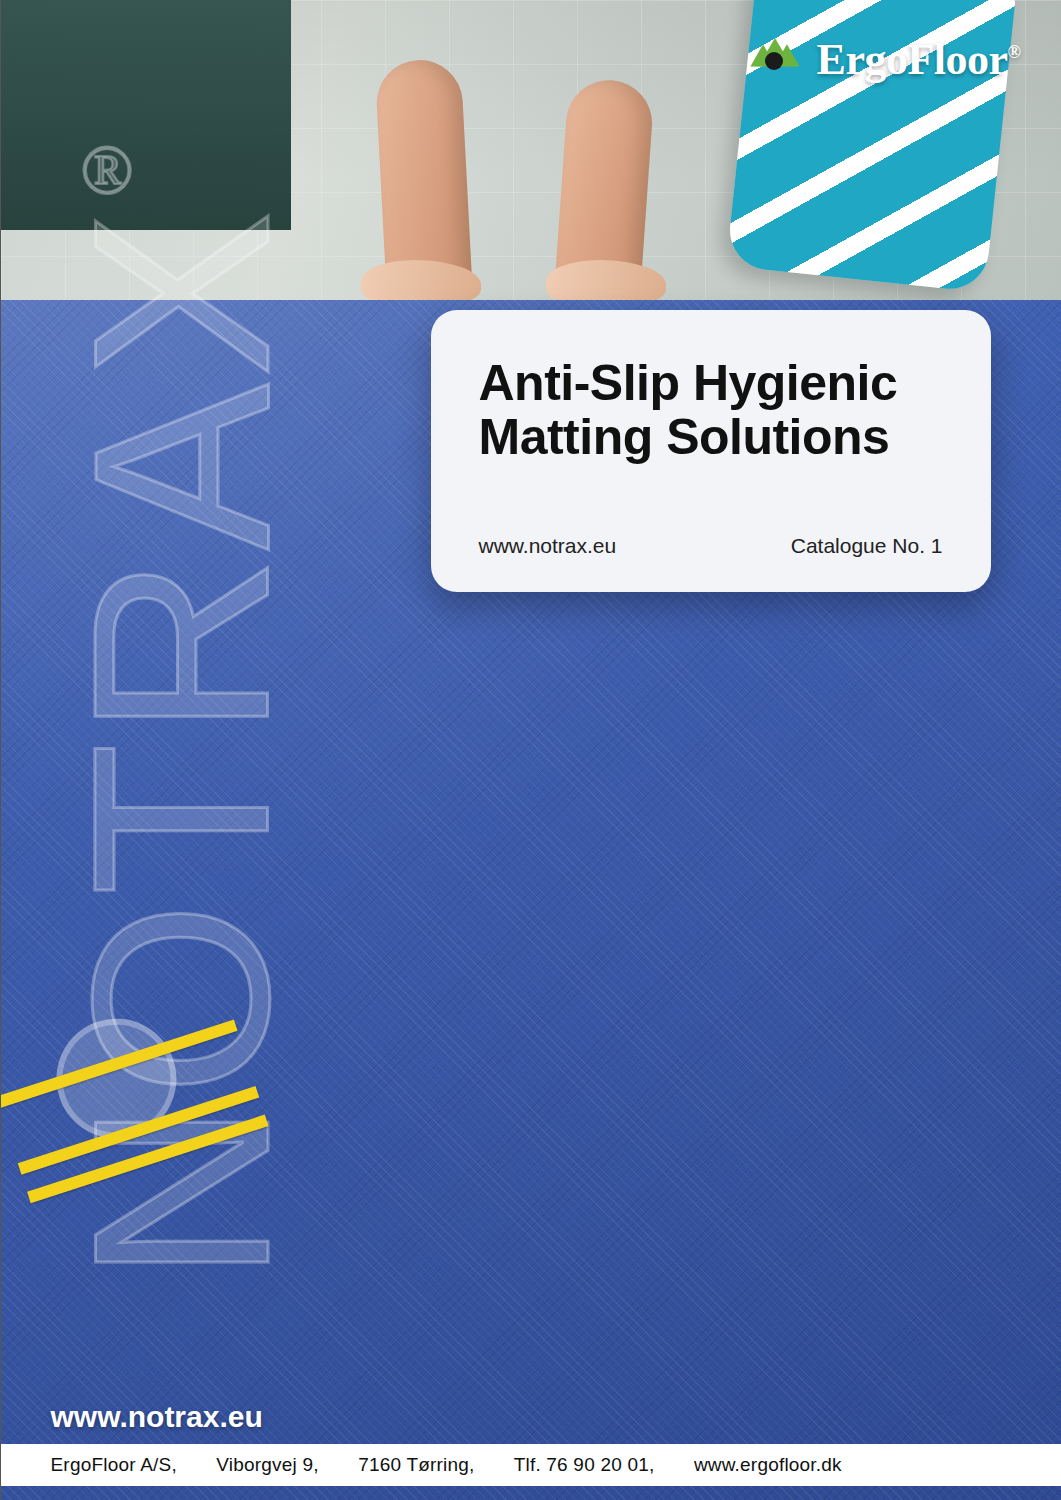ErgoFloor®
®
NOTRAX
Anti-Slip Hygienic
Matting Solutions
www.notrax.eu Catalogue No. 1
www.notrax.eu
ErgoFloor A/S, Viborgvej 9, 7160 Tørring, Tlf. 76 90 20 01, www.ergofloor.dk